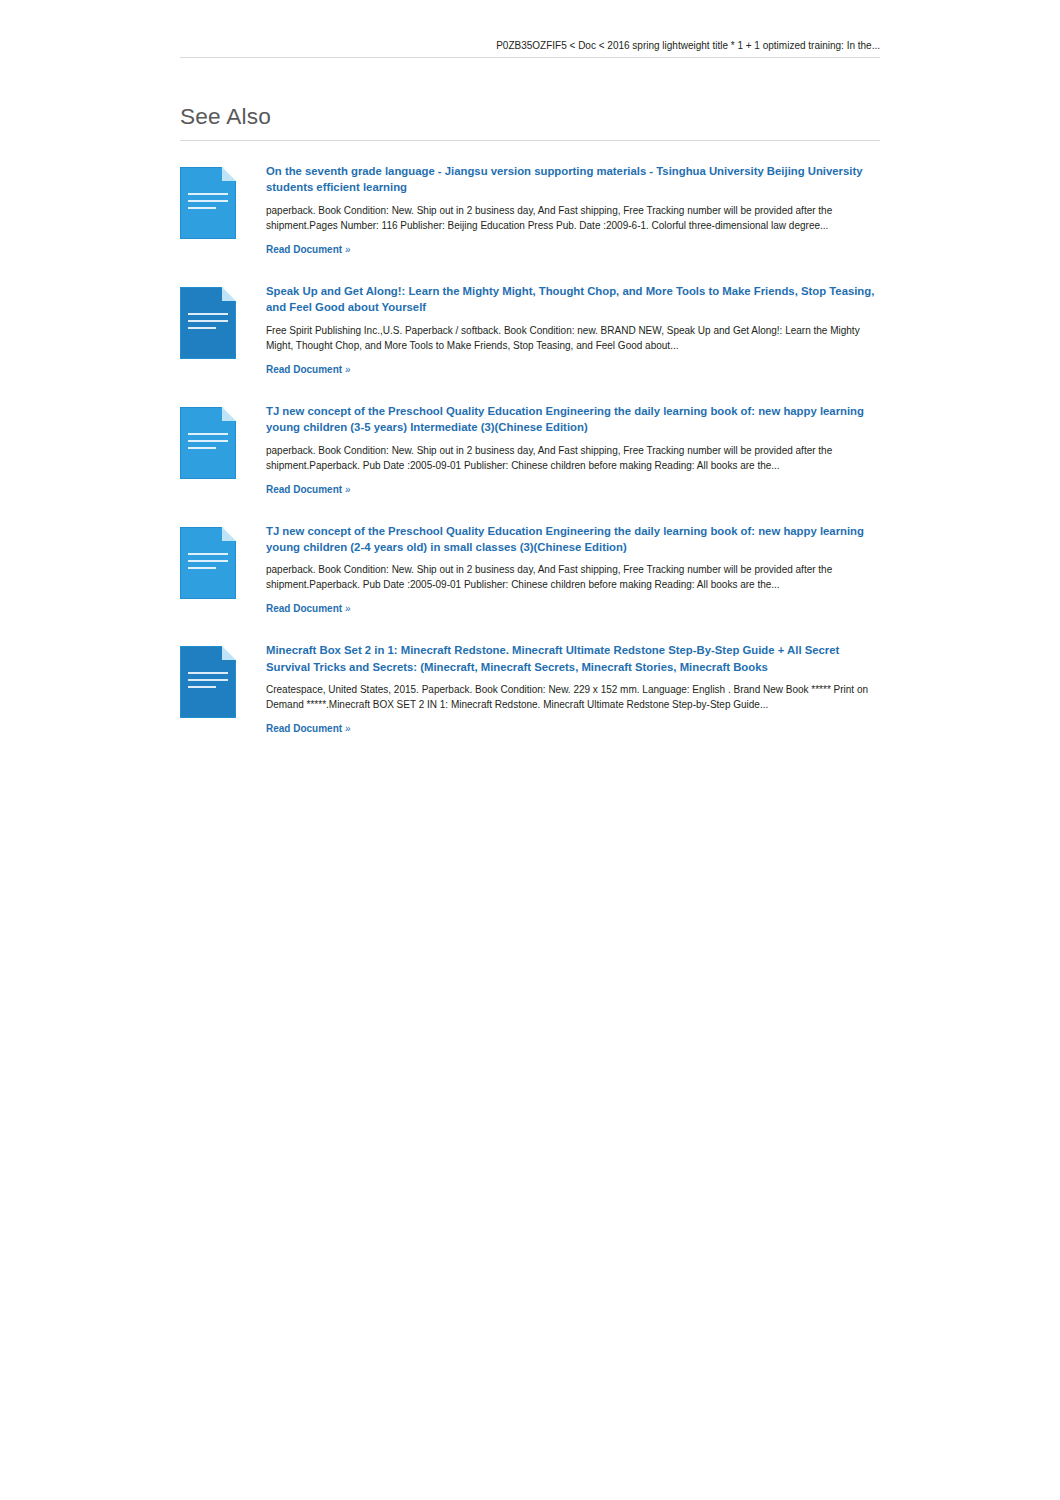P0ZB35OZFIF5 < Doc < 2016 spring lightweight title * 1 + 1 optimized training: In the...
See Also
On the seventh grade language - Jiangsu version supporting materials - Tsinghua University Beijing University students efficient learning
paperback. Book Condition: New. Ship out in 2 business day, And Fast shipping, Free Tracking number will be provided after the shipment.Pages Number: 116 Publisher: Beijing Education Press Pub. Date :2009-6-1. Colorful three-dimensional law degree...
Read Document
Speak Up and Get Along!: Learn the Mighty Might, Thought Chop, and More Tools to Make Friends, Stop Teasing, and Feel Good about Yourself
Free Spirit Publishing Inc.,U.S. Paperback / softback. Book Condition: new. BRAND NEW, Speak Up and Get Along!: Learn the Mighty Might, Thought Chop, and More Tools to Make Friends, Stop Teasing, and Feel Good about...
Read Document
TJ new concept of the Preschool Quality Education Engineering the daily learning book of: new happy learning young children (3-5 years) Intermediate (3)(Chinese Edition)
paperback. Book Condition: New. Ship out in 2 business day, And Fast shipping, Free Tracking number will be provided after the shipment.Paperback. Pub Date :2005-09-01 Publisher: Chinese children before making Reading: All books are the...
Read Document
TJ new concept of the Preschool Quality Education Engineering the daily learning book of: new happy learning young children (2-4 years old) in small classes (3)(Chinese Edition)
paperback. Book Condition: New. Ship out in 2 business day, And Fast shipping, Free Tracking number will be provided after the shipment.Paperback. Pub Date :2005-09-01 Publisher: Chinese children before making Reading: All books are the...
Read Document
Minecraft Box Set 2 in 1: Minecraft Redstone. Minecraft Ultimate Redstone Step-By-Step Guide + All Secret Survival Tricks and Secrets: (Minecraft, Minecraft Secrets, Minecraft Stories, Minecraft Books
Createspace, United States, 2015. Paperback. Book Condition: New. 229 x 152 mm. Language: English . Brand New Book ***** Print on Demand *****.Minecraft BOX SET 2 IN 1: Minecraft Redstone. Minecraft Ultimate Redstone Step-by-Step Guide...
Read Document